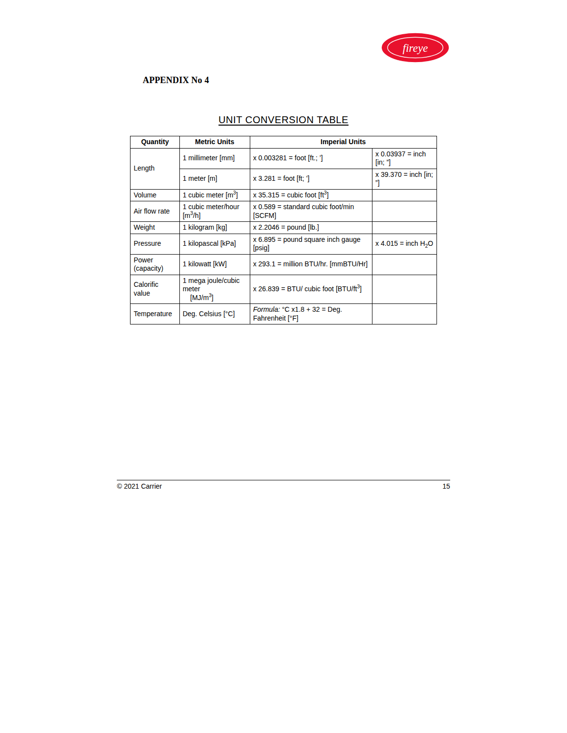fireye
APPENDIX No 4
UNIT CONVERSION TABLE
| Quantity | Metric Units | Imperial Units |
| --- | --- | --- |
| Length | 1 millimeter [mm] | x 0.003281 = foot [ft.; ’] | x 0.03937 = inch [in; ”] |
| 1 meter [m] | x 3.281 = foot [ft; ’] | x 39.370 = inch [in; ”] |
| Volume | 1 cubic meter [m 3 ] | x 35.315 = cubic foot [ft 3 ] | |
| Air flow rate | 1 cubic meter/hour [m 3 /h] | x 0.589 = standard cubic foot/min [SCFM] | |
| Weight | 1 kilogram [kg] | x 2.2046 = pound [lb.] | |
| Pressure | 1 kilopascal [kPa] | x 6.895 = pound square inch gauge [psig] | x 4.015 = inch H 2 O |
| Power (capacity) | 1 kilowatt [kW] | x 293.1 = million BTU/hr. [mmBTU/Hr] | |
| Calorific value | 1 mega joule/cubic meter [MJ/m 3 ] | x 26.839 = BTU/ cubic foot [BTU/ft 3 ] | |
| Temperature | Deg. Celsius [°C] | Formula: °C x1.8 + 32 = Deg. Fahrenheit [°F] | |
© 2021 Carrier 15